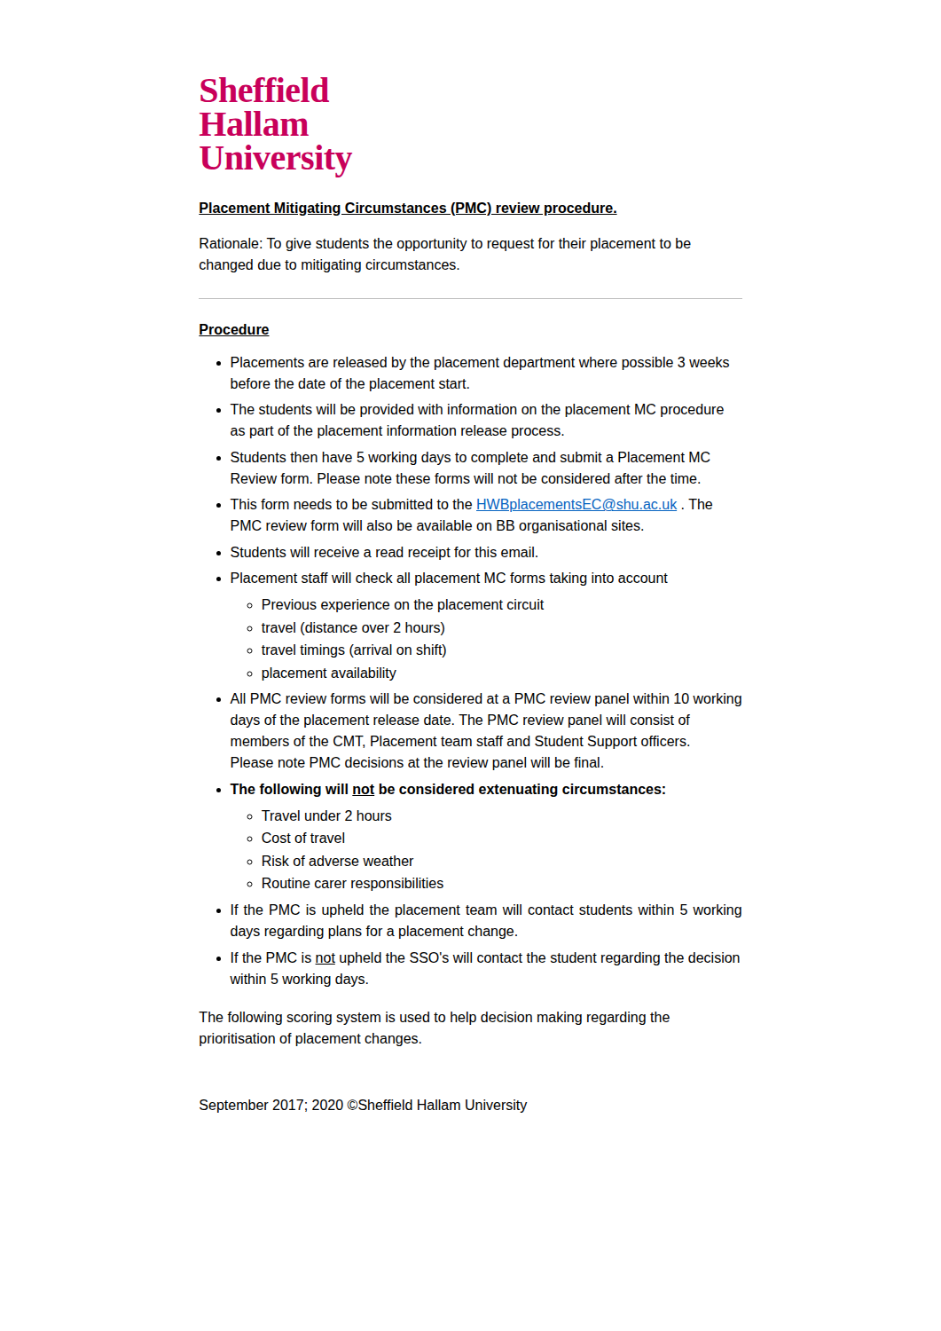Sheffield
Hallam
University
Placement Mitigating Circumstances (PMC) review procedure.
Rationale: To give students the opportunity to request for their placement to be changed due to mitigating circumstances.
Procedure
Placements are released by the placement department where possible 3 weeks before the date of the placement start.
The students will be provided with information on the placement MC procedure as part of the placement information release process.
Students then have 5 working days to complete and submit a Placement MC Review form. Please note these forms will not be considered after the time.
This form needs to be submitted to the HWBplacementsEC@shu.ac.uk . The PMC review form will also be available on BB organisational sites.
Students will receive a read receipt for this email.
Placement staff will check all placement MC forms taking into account
Previous experience on the placement circuit
travel (distance over 2 hours)
travel timings (arrival on shift)
placement availability
All PMC review forms will be considered at a PMC review panel within 10 working days of the placement release date. The PMC review panel will consist of members of the CMT, Placement team staff and Student Support officers. Please note PMC decisions at the review panel will be final.
The following will not be considered extenuating circumstances:
Travel under 2 hours
Cost of travel
Risk of adverse weather
Routine carer responsibilities
If the PMC is upheld the placement team will contact students within 5 working days regarding plans for a placement change.
If the PMC is not upheld the SSO's will contact the student regarding the decision within 5 working days.
The following scoring system is used to help decision making regarding the prioritisation of placement changes.
September 2017; 2020 ©Sheffield Hallam University